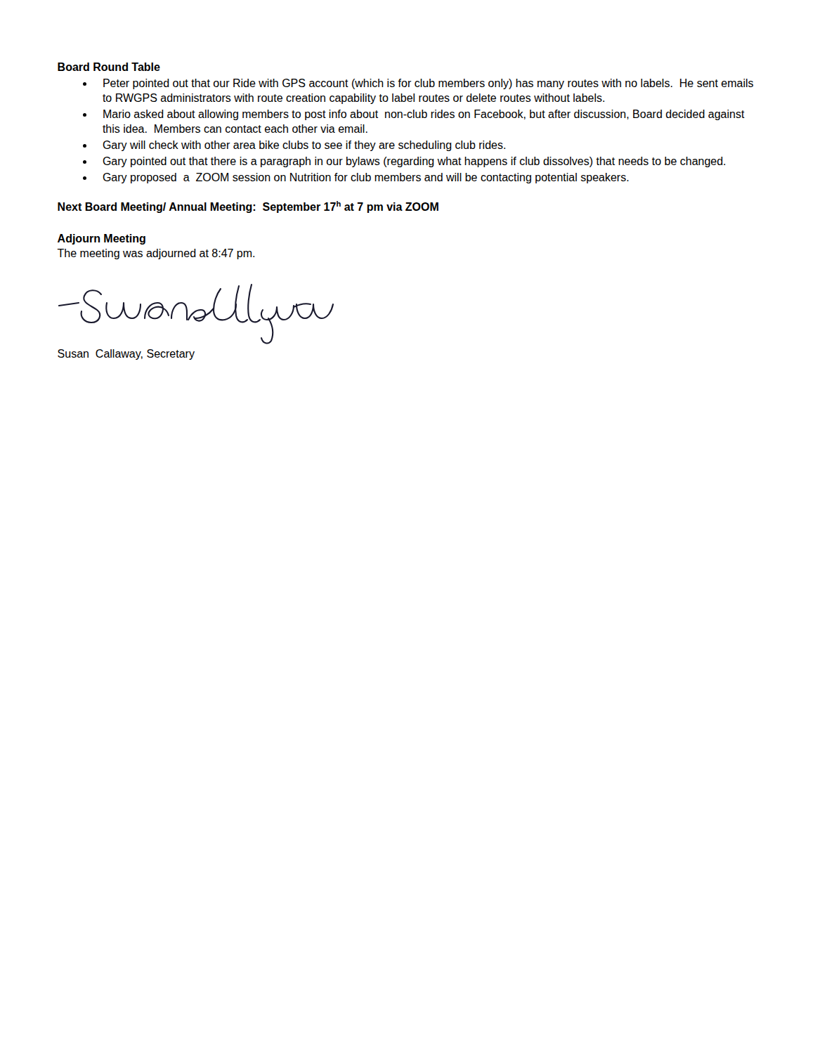Board Round Table
Peter pointed out that our Ride with GPS account (which is for club members only) has many routes with no labels. He sent emails to RWGPS administrators with route creation capability to label routes or delete routes without labels.
Mario asked about allowing members to post info about non-club rides on Facebook, but after discussion, Board decided against this idea. Members can contact each other via email.
Gary will check with other area bike clubs to see if they are scheduling club rides.
Gary pointed out that there is a paragraph in our bylaws (regarding what happens if club dissolves) that needs to be changed.
Gary proposed a ZOOM session on Nutrition for club members and will be contacting potential speakers.
Next Board Meeting/ Annual Meeting: September 17h at 7 pm via ZOOM
Adjourn Meeting
The meeting was adjourned at 8:47 pm.
Susan Callaway, Secretary